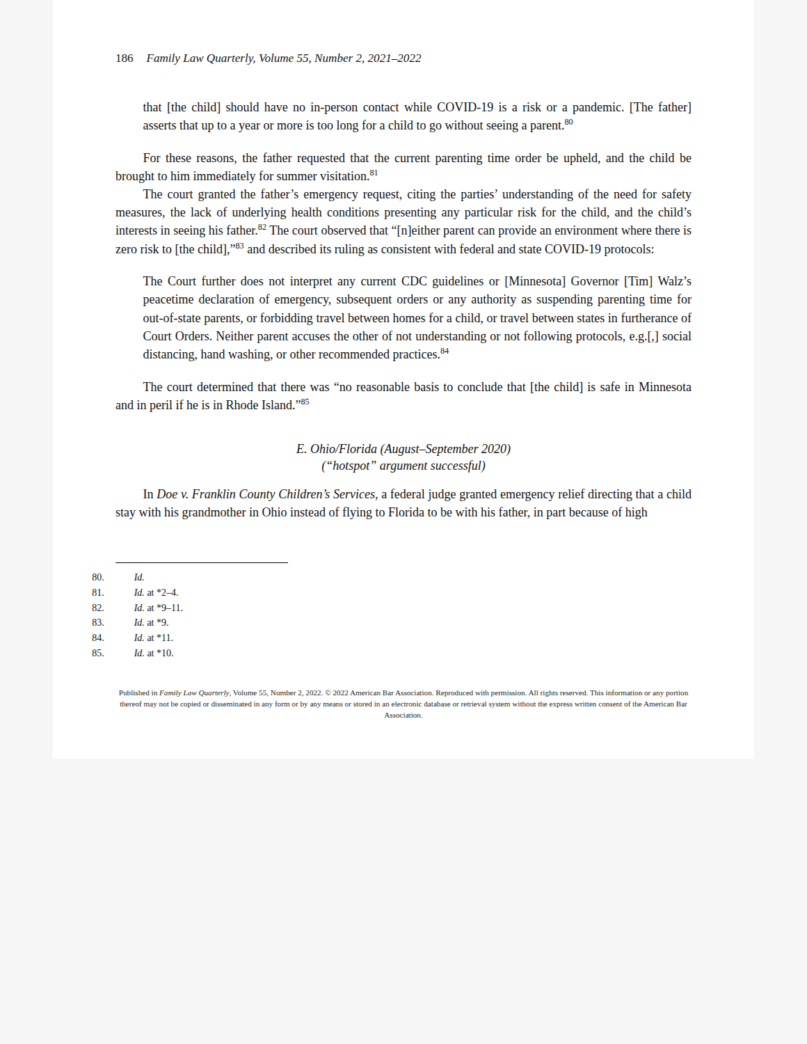186 Family Law Quarterly, Volume 55, Number 2, 2021–2022
that [the child] should have no in-person contact while COVID-19 is a risk or a pandemic. [The father] asserts that up to a year or more is too long for a child to go without seeing a parent.80
For these reasons, the father requested that the current parenting time order be upheld, and the child be brought to him immediately for summer visitation.81
The court granted the father’s emergency request, citing the parties’ understanding of the need for safety measures, the lack of underlying health conditions presenting any particular risk for the child, and the child’s interests in seeing his father.82 The court observed that “[n]either parent can provide an environment where there is zero risk to [the child],”83 and described its ruling as consistent with federal and state COVID-19 protocols:
The Court further does not interpret any current CDC guidelines or [Minnesota] Governor [Tim] Walz’s peacetime declaration of emergency, subsequent orders or any authority as suspending parenting time for out-of-state parents, or forbidding travel between homes for a child, or travel between states in furtherance of Court Orders. Neither parent accuses the other of not understanding or not following protocols, e.g.[,] social distancing, hand washing, or other recommended practices.84
The court determined that there was “no reasonable basis to conclude that [the child] is safe in Minnesota and in peril if he is in Rhode Island.”85
E. Ohio/Florida (August–September 2020)
(“hotspot” argument successful)
In Doe v. Franklin County Children’s Services, a federal judge granted emergency relief directing that a child stay with his grandmother in Ohio instead of flying to Florida to be with his father, in part because of high
80. Id.
81. Id. at *2–4.
82. Id. at *9–11.
83. Id. at *9.
84. Id. at *11.
85. Id. at *10.
Published in Family Law Quarterly, Volume 55, Number 2, 2022. © 2022 American Bar Association. Reproduced with permission. All rights reserved. This information or any portion thereof may not be copied or disseminated in any form or by any means or stored in an electronic database or retrieval system without the express written consent of the American Bar Association.